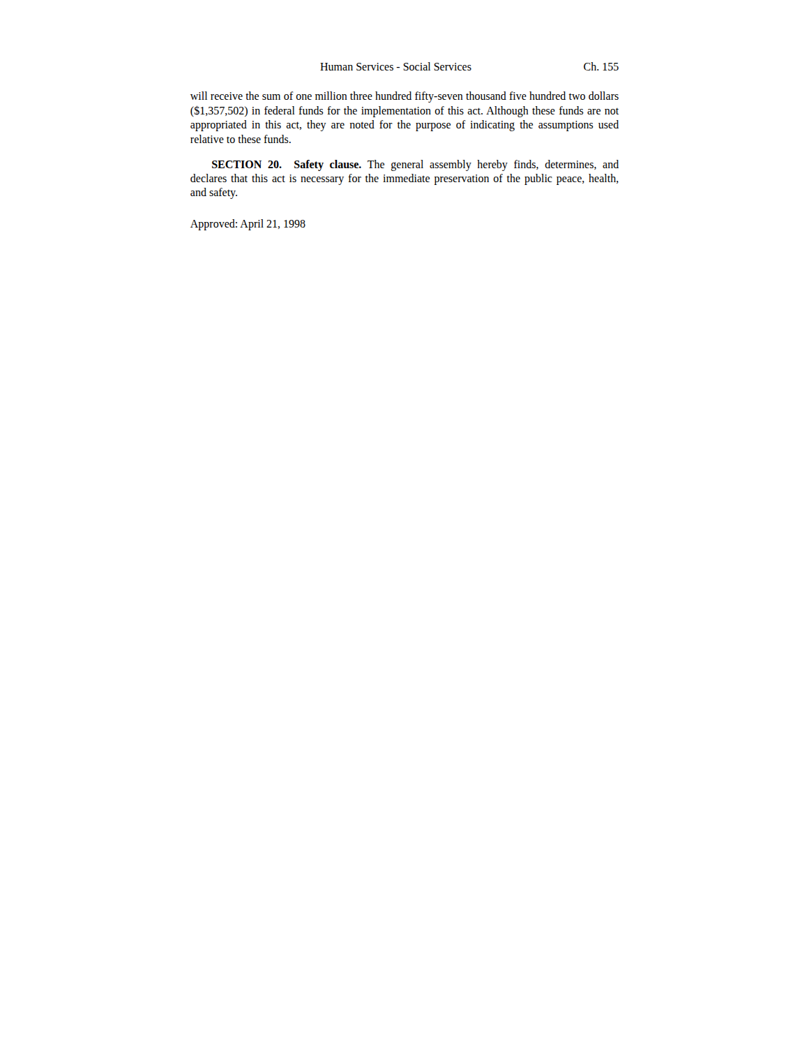Human Services - Social Services
Ch. 155
will receive the sum of one million three hundred fifty-seven thousand five hundred two dollars ($1,357,502) in federal funds for the implementation of this act. Although these funds are not appropriated in this act, they are noted for the purpose of indicating the assumptions used relative to these funds.
SECTION 20. Safety clause. The general assembly hereby finds, determines, and declares that this act is necessary for the immediate preservation of the public peace, health, and safety.
Approved: April 21, 1998